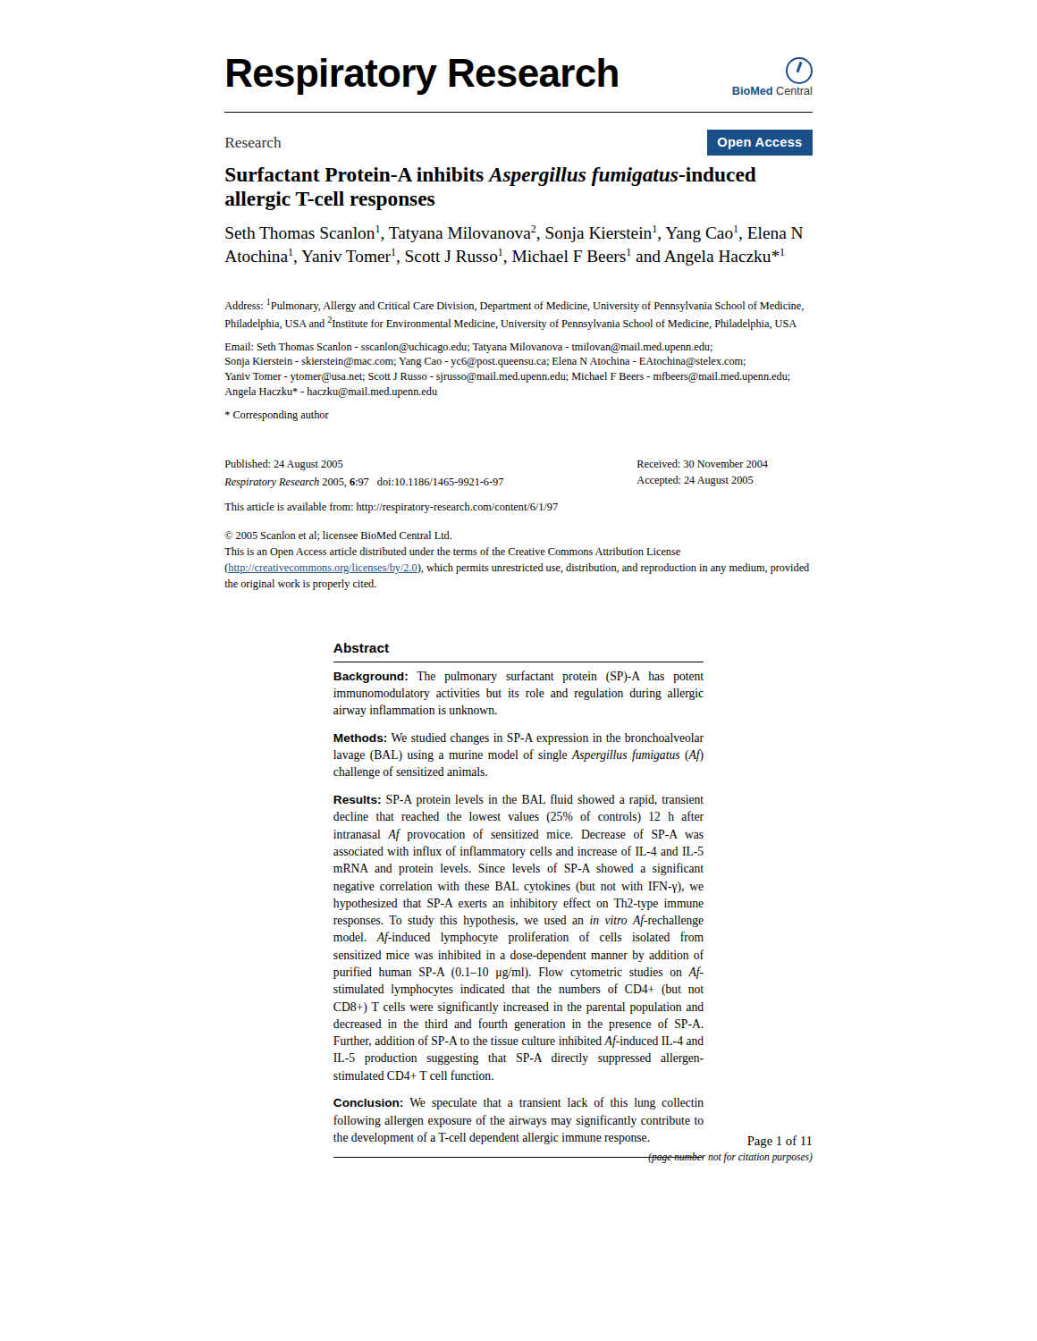Respiratory Research
BioMed Central
Research
Open Access
Surfactant Protein-A inhibits Aspergillus fumigatus-induced allergic T-cell responses
Seth Thomas Scanlon1, Tatyana Milovanova2, Sonja Kierstein1, Yang Cao1, Elena N Atochina1, Yaniv Tomer1, Scott J Russo1, Michael F Beers1 and Angela Haczku*1
Address: 1Pulmonary, Allergy and Critical Care Division, Department of Medicine, University of Pennsylvania School of Medicine, Philadelphia, USA and 2Institute for Environmental Medicine, University of Pennsylvania School of Medicine, Philadelphia, USA
Email: Seth Thomas Scanlon - sscanlon@uchicago.edu; Tatyana Milovanova - tmilovan@mail.med.upenn.edu;
Sonja Kierstein - skierstein@mac.com; Yang Cao - yc6@post.queensu.ca; Elena N Atochina - EAtochina@stelex.com;
Yaniv Tomer - ytomer@usa.net; Scott J Russo - sjrusso@mail.med.upenn.edu; Michael F Beers - mfbeers@mail.med.upenn.edu;
Angela Haczku* - haczku@mail.med.upenn.edu
* Corresponding author
Published: 24 August 2005
Respiratory Research 2005, 6:97 doi:10.1186/1465-9921-6-97
This article is available from: http://respiratory-research.com/content/6/1/97
Received: 30 November 2004
Accepted: 24 August 2005
© 2005 Scanlon et al; licensee BioMed Central Ltd.
This is an Open Access article distributed under the terms of the Creative Commons Attribution License (http://creativecommons.org/licenses/by/2.0), which permits unrestricted use, distribution, and reproduction in any medium, provided the original work is properly cited.
Abstract
Background: The pulmonary surfactant protein (SP)-A has potent immunomodulatory activities but its role and regulation during allergic airway inflammation is unknown.
Methods: We studied changes in SP-A expression in the bronchoalveolar lavage (BAL) using a murine model of single Aspergillus fumigatus (Af) challenge of sensitized animals.
Results: SP-A protein levels in the BAL fluid showed a rapid, transient decline that reached the lowest values (25% of controls) 12 h after intranasal Af provocation of sensitized mice. Decrease of SP-A was associated with influx of inflammatory cells and increase of IL-4 and IL-5 mRNA and protein levels. Since levels of SP-A showed a significant negative correlation with these BAL cytokines (but not with IFN-γ), we hypothesized that SP-A exerts an inhibitory effect on Th2-type immune responses. To study this hypothesis, we used an in vitro Af-rechallenge model. Af-induced lymphocyte proliferation of cells isolated from sensitized mice was inhibited in a dose-dependent manner by addition of purified human SP-A (0.1–10 μg/ml). Flow cytometric studies on Af-stimulated lymphocytes indicated that the numbers of CD4+ (but not CD8+) T cells were significantly increased in the parental population and decreased in the third and fourth generation in the presence of SP-A. Further, addition of SP-A to the tissue culture inhibited Af-induced IL-4 and IL-5 production suggesting that SP-A directly suppressed allergen-stimulated CD4+ T cell function.
Conclusion: We speculate that a transient lack of this lung collectin following allergen exposure of the airways may significantly contribute to the development of a T-cell dependent allergic immune response.
Page 1 of 11
(page number not for citation purposes)